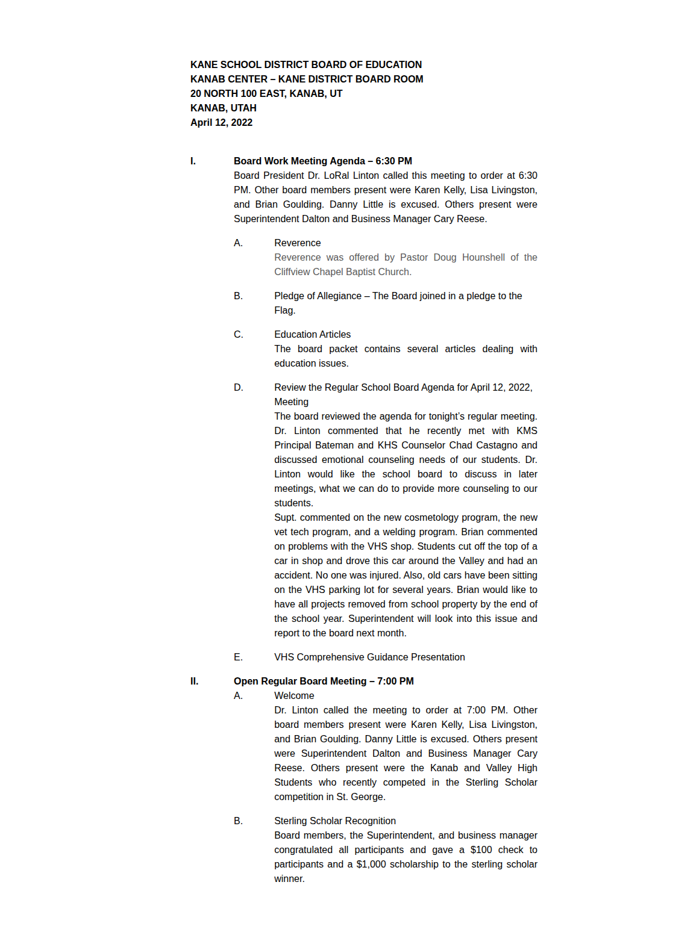KANE SCHOOL DISTRICT BOARD OF EDUCATION
KANAB CENTER – KANE DISTRICT BOARD ROOM
20 NORTH 100 EAST, KANAB, UT
KANAB, UTAH
April 12, 2022
I.
Board Work Meeting Agenda – 6:30 PM
Board President Dr. LoRal Linton called this meeting to order at 6:30 PM. Other board members present were Karen Kelly, Lisa Livingston, and Brian Goulding. Danny Little is excused. Others present were Superintendent Dalton and Business Manager Cary Reese.
A.
Reverence
Reverence was offered by Pastor Doug Hounshell of the Cliffview Chapel Baptist Church.
B.
Pledge of Allegiance – The Board joined in a pledge to the Flag.
C.
Education Articles
The board packet contains several articles dealing with education issues.
D.
Review the Regular School Board Agenda for April 12, 2022, Meeting
The board reviewed the agenda for tonight’s regular meeting. Dr. Linton commented that he recently met with KMS Principal Bateman and KHS Counselor Chad Castagno and discussed emotional counseling needs of our students. Dr. Linton would like the school board to discuss in later meetings, what we can do to provide more counseling to our students.
Supt. commented on the new cosmetology program, the new vet tech program, and a welding program. Brian commented on problems with the VHS shop. Students cut off the top of a car in shop and drove this car around the Valley and had an accident. No one was injured. Also, old cars have been sitting on the VHS parking lot for several years. Brian would like to have all projects removed from school property by the end of the school year. Superintendent will look into this issue and report to the board next month.
E.
VHS Comprehensive Guidance Presentation
II.
Open Regular Board Meeting – 7:00 PM
A.
Welcome
Dr. Linton called the meeting to order at 7:00 PM. Other board members present were Karen Kelly, Lisa Livingston, and Brian Goulding. Danny Little is excused. Others present were Superintendent Dalton and Business Manager Cary Reese. Others present were the Kanab and Valley High Students who recently competed in the Sterling Scholar competition in St. George.
B.
Sterling Scholar Recognition
Board members, the Superintendent, and business manager congratulated all participants and gave a $100 check to participants and a $1,000 scholarship to the sterling scholar winner.